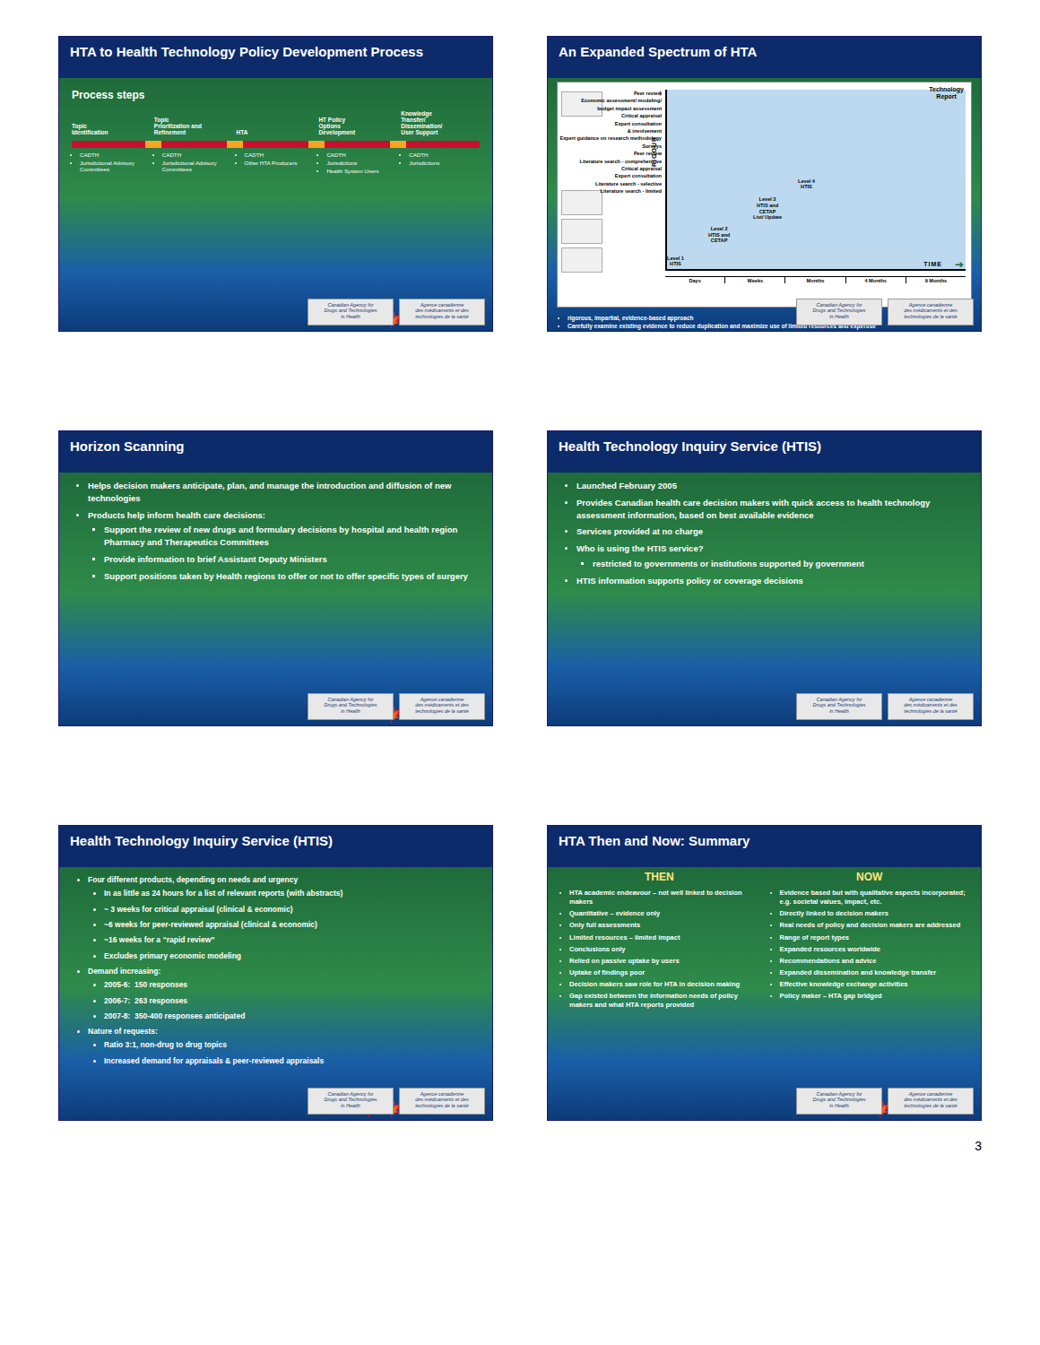HTA to Health Technology Policy Development Process
Process steps
Topic
Identification
Topic
Prioritization and
Refinement
HTA
HT Policy
Options
Development
Knowledge
Transfer/
Dissemination/
User Support
CADTH
Jurisdictional Advisory Committees
CADTH
Jurisdictional Advisory Committees
CADTH
Other HTA Producers
CADTH
Jurisdictions
Health System Users
CADTH
Jurisdictions
🍁
Canadian Agency for
Drugs and Technologies
in Health
Agence canadienne
des médicaments et des
technologies de la santé
An Expanded Spectrum of HTA
Peer review
Economic assessment/ modeling/
budget impact assessment
Critical appraisal
Expert consultation
& involvement
Expert guidance on research methodology
Surveys
Peer review
Literature search - comprehensive
Critical appraisal
Expert consultation
Literature search - selective
Literature search - limited
↑
RIGOUR
Technology
Report
Level 1
HTIS
Level 2
HTIS and
CETAP
Level 3
HTIS and
CETAP
List/ Update
Level 4
HTIS
TIME
➔
Days Weeks Months 4 Months 9 Months
rigorous, impartial, evidence-based approach
Carefully examine existing evidence to reduce duplication and maximize use of limited resources and expertise
Canadian Agency for
Drugs and Technologies
in Health
Agence canadienne
des médicaments et des
technologies de la santé
Horizon Scanning
Helps decision makers anticipate, plan, and manage the introduction and diffusion of new technologies
Products help inform health care decisions:
Support the review of new drugs and formulary decisions by hospital and health region Pharmacy and Therapeutics Committees
Provide information to brief Assistant Deputy Ministers
Support positions taken by Health regions to offer or not to offer specific types of surgery
🍁
Canadian Agency for
Drugs and Technologies
in Health
Agence canadienne
des médicaments et des
technologies de la santé
Health Technology Inquiry Service (HTIS)
Launched February 2005
Provides Canadian health care decision makers with quick access to health technology assessment information, based on best available evidence
Services provided at no charge
Who is using the HTIS service?
restricted to governments or institutions supported by government
HTIS information supports policy or coverage decisions
Canadian Agency for
Drugs and Technologies
in Health
Agence canadienne
des médicaments et des
technologies de la santé
Health Technology Inquiry Service (HTIS)
Four different products, depending on needs and urgency
In as little as 24 hours for a list of relevant reports (with abstracts)
~ 3 weeks for critical appraisal (clinical & economic)
~6 weeks for peer-reviewed appraisal (clinical & economic)
~16 weeks for a “rapid review”
Excludes primary economic modeling
Demand increasing:
2005-6: 150 responses
2006-7: 263 responses
2007-8: 350-400 responses anticipated
Nature of requests:
Ratio 3:1, non-drug to drug topics
Increased demand for appraisals & peer-reviewed appraisals
🍁🍁
Canadian Agency for
Drugs and Technologies
in Health
Agence canadienne
des médicaments et des
technologies de la santé
HTA Then and Now: Summary
THEN
HTA academic endeavour – not well linked to decision makers
Quantitative – evidence only
Only full assessments
Limited resources – limited impact
Conclusions only
Relied on passive uptake by users
Uptake of findings poor
Decision makers saw role for HTA in decision making
Gap existed between the information needs of policy makers and what HTA reports provided
NOW
Evidence based but with qualitative aspects incorporated; e.g. societal values, impact, etc.
Directly linked to decision makers
Real needs of policy and decision makers are addressed
Range of report types
Expanded resources worldwide
Recommendations and advice
Expanded dissemination and knowledge transfer
Effective knowledge exchange activities
Policy maker – HTA gap bridged
🍁
Canadian Agency for
Drugs and Technologies
in Health
Agence canadienne
des médicaments et des
technologies de la santé
3